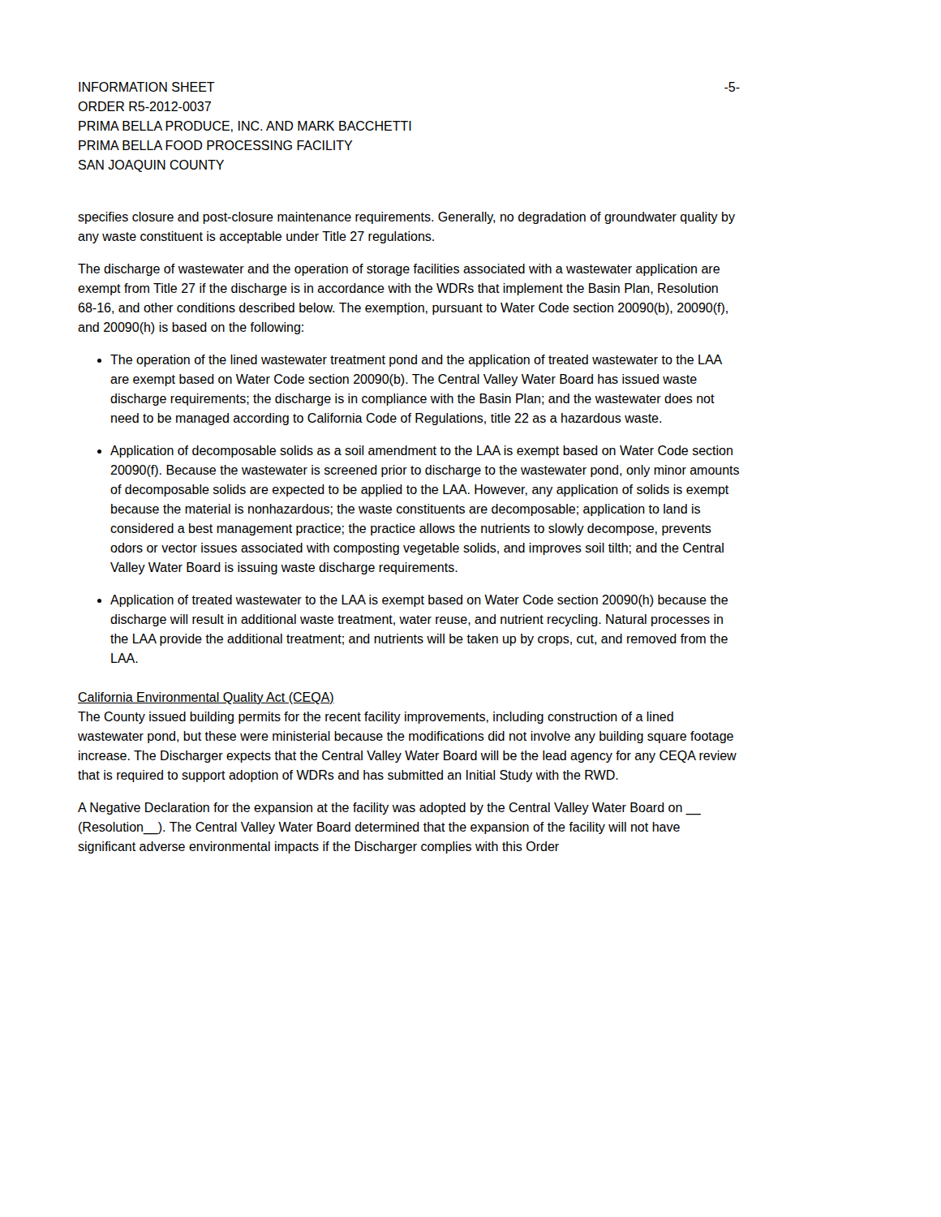Information Sheet
-5-
Order R5-2012-0037
Prima Bella Produce, Inc. and Mark Bacchetti
Prima Bella Food Processing Facility
San Joaquin County
specifies closure and post-closure maintenance requirements. Generally, no degradation of groundwater quality by any waste constituent is acceptable under Title 27 regulations.
The discharge of wastewater and the operation of storage facilities associated with a wastewater application are exempt from Title 27 if the discharge is in accordance with the WDRs that implement the Basin Plan, Resolution 68-16, and other conditions described below. The exemption, pursuant to Water Code section 20090(b), 20090(f), and 20090(h) is based on the following:
The operation of the lined wastewater treatment pond and the application of treated wastewater to the LAA are exempt based on Water Code section 20090(b). The Central Valley Water Board has issued waste discharge requirements; the discharge is in compliance with the Basin Plan; and the wastewater does not need to be managed according to California Code of Regulations, title 22 as a hazardous waste.
Application of decomposable solids as a soil amendment to the LAA is exempt based on Water Code section 20090(f). Because the wastewater is screened prior to discharge to the wastewater pond, only minor amounts of decomposable solids are expected to be applied to the LAA. However, any application of solids is exempt because the material is nonhazardous; the waste constituents are decomposable; application to land is considered a best management practice; the practice allows the nutrients to slowly decompose, prevents odors or vector issues associated with composting vegetable solids, and improves soil tilth; and the Central Valley Water Board is issuing waste discharge requirements.
Application of treated wastewater to the LAA is exempt based on Water Code section 20090(h) because the discharge will result in additional waste treatment, water reuse, and nutrient recycling. Natural processes in the LAA provide the additional treatment; and nutrients will be taken up by crops, cut, and removed from the LAA.
California Environmental Quality Act (CEQA)
The County issued building permits for the recent facility improvements, including construction of a lined wastewater pond, but these were ministerial because the modifications did not involve any building square footage increase. The Discharger expects that the Central Valley Water Board will be the lead agency for any CEQA review that is required to support adoption of WDRs and has submitted an Initial Study with the RWD.
A Negative Declaration for the expansion at the facility was adopted by the Central Valley Water Board on __ (Resolution__). The Central Valley Water Board determined that the expansion of the facility will not have significant adverse environmental impacts if the Discharger complies with this Order